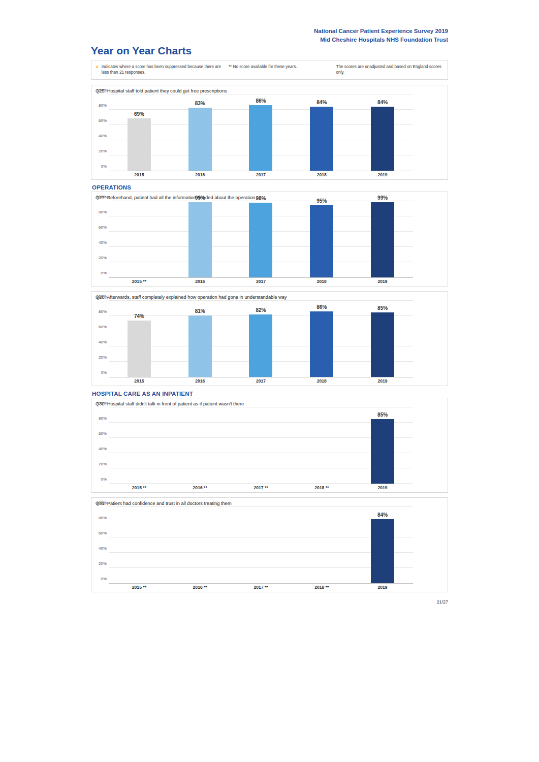National Cancer Patient Experience Survey 2019
Mid Cheshire Hospitals NHS Foundation Trust
Year on Year Charts
* Indicates where a score has been suppressed because there are less than 21 responses.
** No score available for these years.
The scores are unadjusted and based on England scores only.
Q25. Hospital staff told patient they could get free prescriptions
100%
80%
60%
40%
20%
0%
69%
83%
86%
84%
84%
2015
2016
2017
2018
2019
Operations
Q27. Beforehand, patient had all the information needed about the operation
100%
80%
60%
40%
20%
0%
99%
98%
95%
99%
2015 **
2016
2017
2018
2019
Q28. Afterwards, staff completely explained how operation had gone in understandable way
100%
80%
60%
40%
20%
0%
74%
81%
82%
86%
85%
2015
2016
2017
2018
2019
Hospital care as an inpatient
Q30. Hospital staff didn't talk in front of patient as if patient wasn't there
100%
80%
60%
40%
20%
0%
85%
2015 **
2016 **
2017 **
2018 **
2019
Q31. Patient had confidence and trust in all doctors treating them
100%
80%
60%
40%
20%
0%
84%
2015 **
2016 **
2017 **
2018 **
2019
21/27